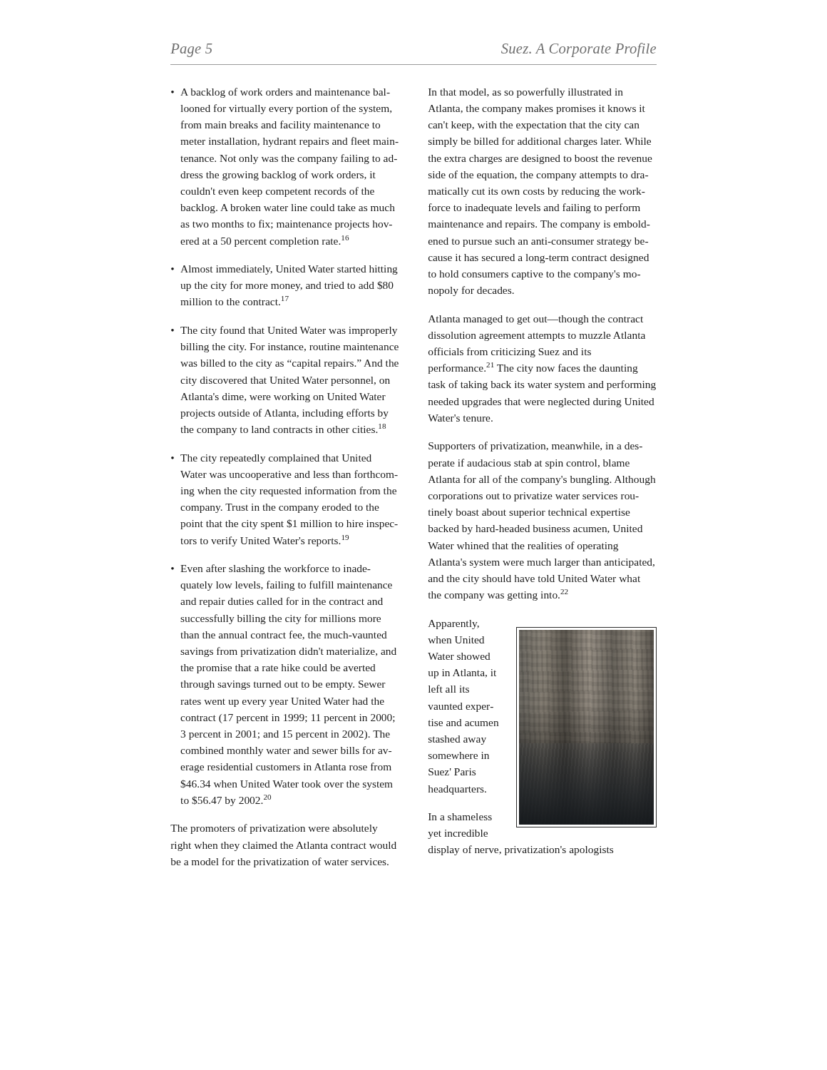Page 5 Suez. A Corporate Profile
A backlog of work orders and maintenance ballooned for virtually every portion of the system, from main breaks and facility maintenance to meter installation, hydrant repairs and fleet maintenance. Not only was the company failing to address the growing backlog of work orders, it couldn't even keep competent records of the backlog. A broken water line could take as much as two months to fix; maintenance projects hovered at a 50 percent completion rate.16
Almost immediately, United Water started hitting up the city for more money, and tried to add $80 million to the contract.17
The city found that United Water was improperly billing the city. For instance, routine maintenance was billed to the city as “capital repairs.” And the city discovered that United Water personnel, on Atlanta's dime, were working on United Water projects outside of Atlanta, including efforts by the company to land contracts in other cities.18
The city repeatedly complained that United Water was uncooperative and less than forthcoming when the city requested information from the company. Trust in the company eroded to the point that the city spent $1 million to hire inspectors to verify United Water's reports.19
Even after slashing the workforce to inadequately low levels, failing to fulfill maintenance and repair duties called for in the contract and successfully billing the city for millions more than the annual contract fee, the much-vaunted savings from privatization didn't materialize, and the promise that a rate hike could be averted through savings turned out to be empty. Sewer rates went up every year United Water had the contract (17 percent in 1999; 11 percent in 2000; 3 percent in 2001; and 15 percent in 2002). The combined monthly water and sewer bills for average residential customers in Atlanta rose from $46.34 when United Water took over the system to $56.47 by 2002.20
The promoters of privatization were absolutely right when they claimed the Atlanta contract would be a model for the privatization of water services. In that model, as so powerfully illustrated in Atlanta, the company makes promises it knows it can't keep, with the expectation that the city can simply be billed for additional charges later. While the extra charges are designed to boost the revenue side of the equation, the company attempts to dramatically cut its own costs by reducing the workforce to inadequate levels and failing to perform maintenance and repairs. The company is emboldened to pursue such an anti-consumer strategy because it has secured a long-term contract designed to hold consumers captive to the company's monopoly for decades.
Atlanta managed to get out—though the contract dissolution agreement attempts to muzzle Atlanta officials from criticizing Suez and its performance.21 The city now faces the daunting task of taking back its water system and performing needed upgrades that were neglected during United Water's tenure.
Supporters of privatization, meanwhile, in a desperate if audacious stab at spin control, blame Atlanta for all of the company's bungling. Although corporations out to privatize water services routinely boast about superior technical expertise backed by hard-headed business acumen, United Water whined that the realities of operating Atlanta's system were much larger than anticipated, and the city should have told United Water what the company was getting into.22
Apparently, when United Water showed up in Atlanta, it left all its vaunted expertise and acumen stashed away somewhere in Suez' Paris headquarters.
In a shameless yet incredible display of nerve, privatization's apologists